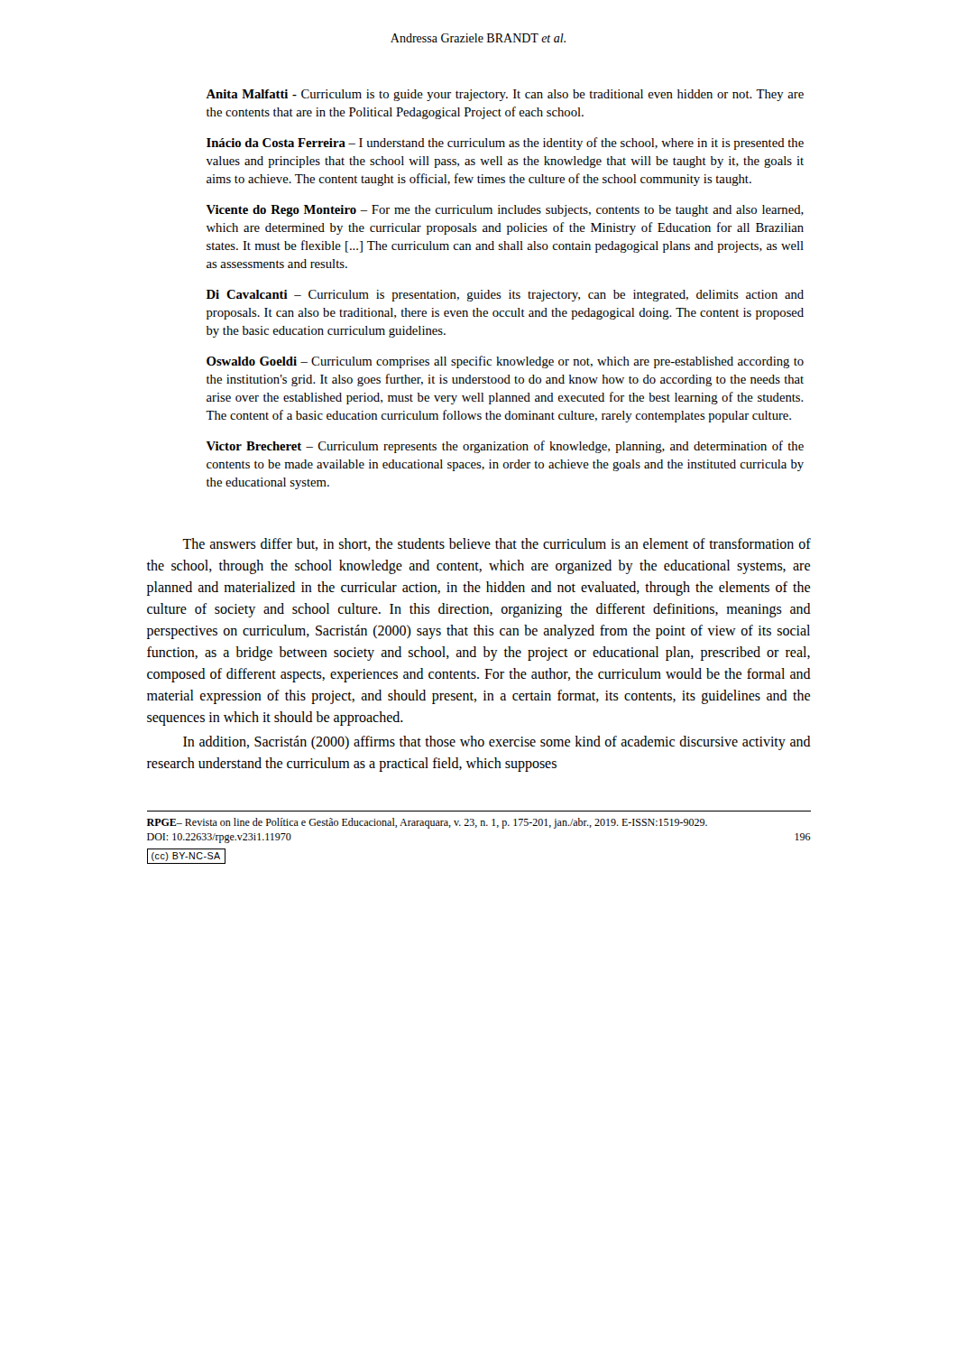Andressa Graziele BRANDT et al.
Anita Malfatti - Curriculum is to guide your trajectory. It can also be traditional even hidden or not. They are the contents that are in the Political Pedagogical Project of each school.
Inácio da Costa Ferreira – I understand the curriculum as the identity of the school, where in it is presented the values and principles that the school will pass, as well as the knowledge that will be taught by it, the goals it aims to achieve. The content taught is official, few times the culture of the school community is taught.
Vicente do Rego Monteiro – For me the curriculum includes subjects, contents to be taught and also learned, which are determined by the curricular proposals and policies of the Ministry of Education for all Brazilian states. It must be flexible [...] The curriculum can and shall also contain pedagogical plans and projects, as well as assessments and results.
Di Cavalcanti – Curriculum is presentation, guides its trajectory, can be integrated, delimits action and proposals. It can also be traditional, there is even the occult and the pedagogical doing. The content is proposed by the basic education curriculum guidelines.
Oswaldo Goeldi – Curriculum comprises all specific knowledge or not, which are pre-established according to the institution's grid. It also goes further, it is understood to do and know how to do according to the needs that arise over the established period, must be very well planned and executed for the best learning of the students. The content of a basic education curriculum follows the dominant culture, rarely contemplates popular culture.
Victor Brecheret – Curriculum represents the organization of knowledge, planning, and determination of the contents to be made available in educational spaces, in order to achieve the goals and the instituted curricula by the educational system.
The answers differ but, in short, the students believe that the curriculum is an element of transformation of the school, through the school knowledge and content, which are organized by the educational systems, are planned and materialized in the curricular action, in the hidden and not evaluated, through the elements of the culture of society and school culture. In this direction, organizing the different definitions, meanings and perspectives on curriculum, Sacristán (2000) says that this can be analyzed from the point of view of its social function, as a bridge between society and school, and by the project or educational plan, prescribed or real, composed of different aspects, experiences and contents. For the author, the curriculum would be the formal and material expression of this project, and should present, in a certain format, its contents, its guidelines and the sequences in which it should be approached.
In addition, Sacristán (2000) affirms that those who exercise some kind of academic discursive activity and research understand the curriculum as a practical field, which supposes
RPGE– Revista on line de Política e Gestão Educacional, Araraquara, v. 23, n. 1, p. 175-201, jan./abr., 2019. E-ISSN:1519-9029.
DOI: 10.22633/rpge.v23i1.11970
196
(cc) BY-NC-SA